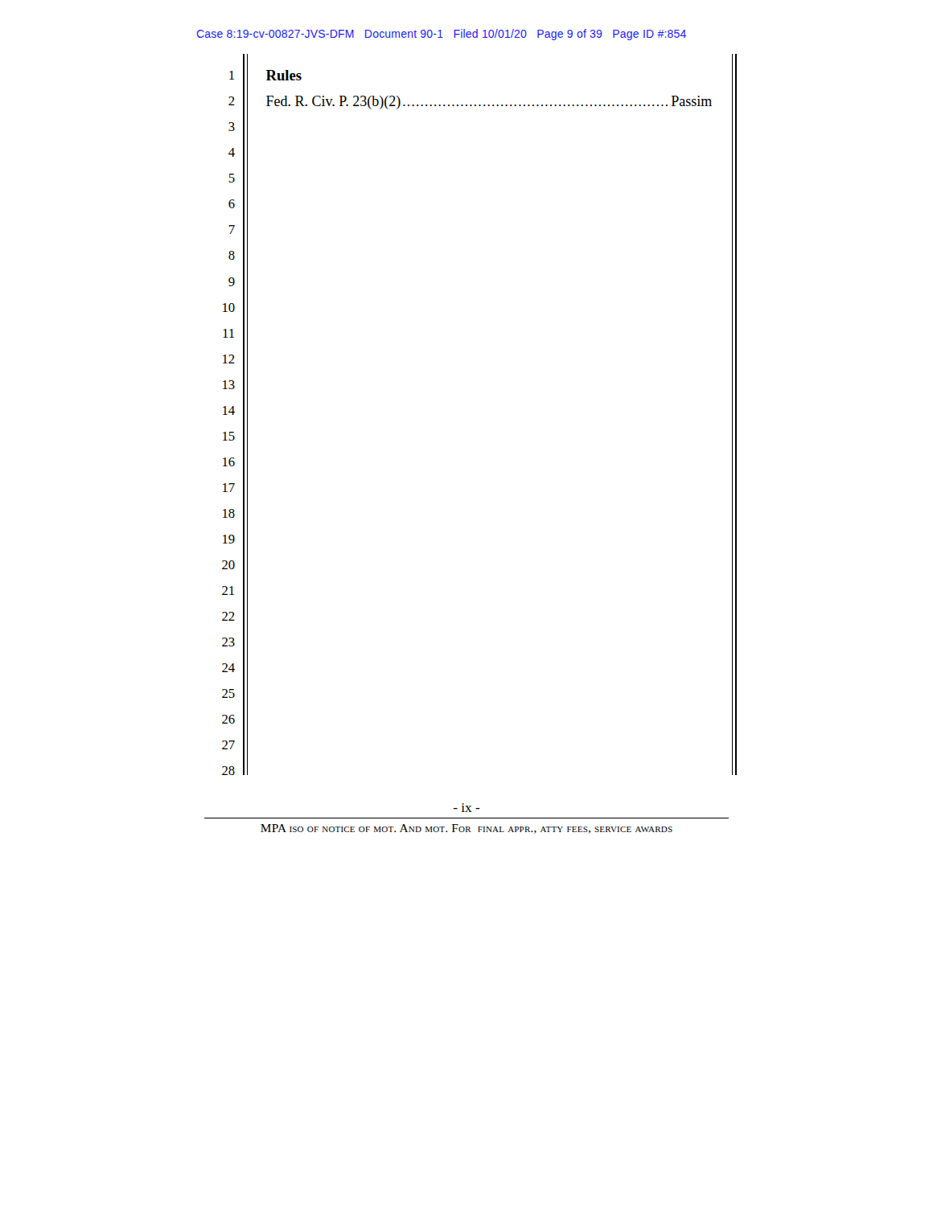Case 8:19-cv-00827-JVS-DFM Document 90-1 Filed 10/01/20 Page 9 of 39 Page ID #:854
1
2
3
4
5
6
7
8
9
10
11
12
13
14
15
16
17
18
19
20
21
22
23
24
25
26
27
28
Rules
Fed. R. Civ. P. 23(b)(2) ..................................................................................... Passim
- ix -
MPA iso of notice of mot. And mot. For final appr., atty fees, service awards